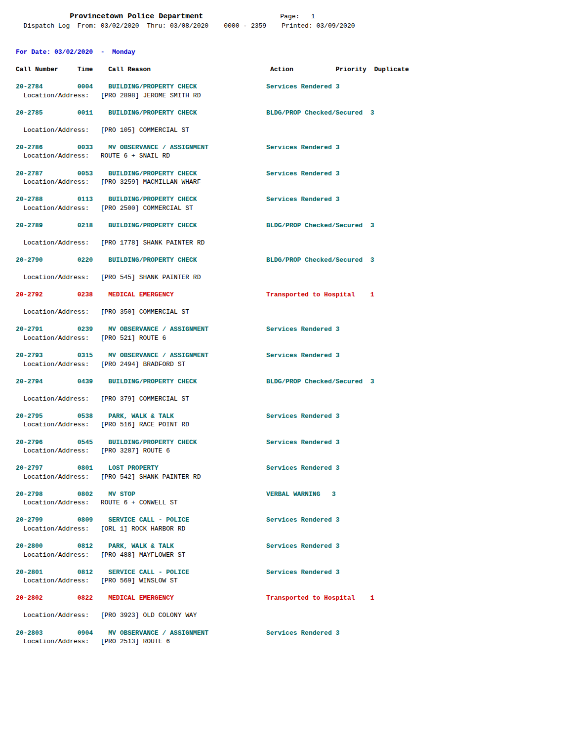Provincetown Police Department                    Page:   1
  Dispatch Log  From: 03/02/2020  Thru: 03/08/2020    0000 - 2359    Printed: 03/09/2020


For Date: 03/02/2020  -  Monday

Call Number     Time    Call Reason                               Action           Priority  Duplicate

20-2784         0004    BUILDING/PROPERTY CHECK                  Services Rendered 3
  Location/Address:   [PRO 2898] JEROME SMITH RD

20-2785         0011    BUILDING/PROPERTY CHECK                  BLDG/PROP Checked/Secured  3

  Location/Address:   [PRO 105] COMMERCIAL ST

20-2786         0033    MV OBSERVANCE / ASSIGNMENT               Services Rendered 3
  Location/Address:   ROUTE 6 + SNAIL RD

20-2787         0053    BUILDING/PROPERTY CHECK                  Services Rendered 3
  Location/Address:   [PRO 3259] MACMILLAN WHARF

20-2788         0113    BUILDING/PROPERTY CHECK                  Services Rendered 3
  Location/Address:   [PRO 2500] COMMERCIAL ST

20-2789         0218    BUILDING/PROPERTY CHECK                  BLDG/PROP Checked/Secured  3

  Location/Address:   [PRO 1778] SHANK PAINTER RD

20-2790         0220    BUILDING/PROPERTY CHECK                  BLDG/PROP Checked/Secured  3

  Location/Address:   [PRO 545] SHANK PAINTER RD

20-2792         0238    MEDICAL EMERGENCY                        Transported to Hospital    1

  Location/Address:   [PRO 350] COMMERCIAL ST

20-2791         0239    MV OBSERVANCE / ASSIGNMENT               Services Rendered 3
  Location/Address:   [PRO 521] ROUTE 6

20-2793         0315    MV OBSERVANCE / ASSIGNMENT               Services Rendered 3
  Location/Address:   [PRO 2494] BRADFORD ST

20-2794         0439    BUILDING/PROPERTY CHECK                  BLDG/PROP Checked/Secured  3

  Location/Address:   [PRO 379] COMMERCIAL ST

20-2795         0538    PARK, WALK & TALK                        Services Rendered 3
  Location/Address:   [PRO 516] RACE POINT RD

20-2796         0545    BUILDING/PROPERTY CHECK                  Services Rendered 3
  Location/Address:   [PRO 3287] ROUTE 6

20-2797         0801    LOST PROPERTY                            Services Rendered 3
  Location/Address:   [PRO 542] SHANK PAINTER RD

20-2798         0802    MV STOP                                  VERBAL WARNING   3
  Location/Address:   ROUTE 6 + CONWELL ST

20-2799         0809    SERVICE CALL - POLICE                    Services Rendered 3
  Location/Address:   [ORL 1] ROCK HARBOR RD

20-2800         0812    PARK, WALK & TALK                        Services Rendered 3
  Location/Address:   [PRO 488] MAYFLOWER ST

20-2801         0812    SERVICE CALL - POLICE                    Services Rendered 3
  Location/Address:   [PRO 569] WINSLOW ST

20-2802         0822    MEDICAL EMERGENCY                        Transported to Hospital    1

  Location/Address:   [PRO 3923] OLD COLONY WAY

20-2803         0904    MV OBSERVANCE / ASSIGNMENT               Services Rendered 3
  Location/Address:   [PRO 2513] ROUTE 6